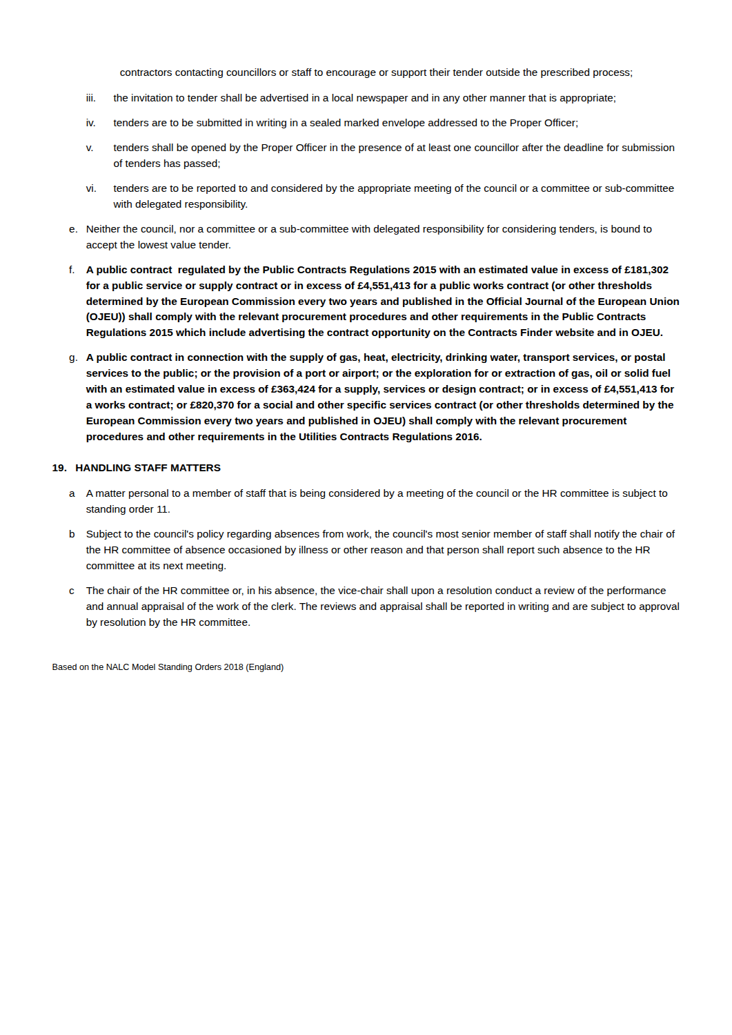contractors contacting councillors or staff to encourage or support their tender outside the prescribed process;
iii.
the invitation to tender shall be advertised in a local newspaper and in any other manner that is appropriate;
iv.
tenders are to be submitted in writing in a sealed marked envelope addressed to the Proper Officer;
v.
tenders shall be opened by the Proper Officer in the presence of at least one councillor after the deadline for submission of tenders has passed;
vi.
tenders are to be reported to and considered by the appropriate meeting of the council or a committee or sub-committee with delegated responsibility.
e.
Neither the council, nor a committee or a sub-committee with delegated responsibility for considering tenders, is bound to accept the lowest value tender.
f.
A public contract regulated by the Public Contracts Regulations 2015 with an estimated value in excess of £181,302 for a public service or supply contract or in excess of £4,551,413 for a public works contract (or other thresholds determined by the European Commission every two years and published in the Official Journal of the European Union (OJEU)) shall comply with the relevant procurement procedures and other requirements in the Public Contracts Regulations 2015 which include advertising the contract opportunity on the Contracts Finder website and in OJEU.
g.
A public contract in connection with the supply of gas, heat, electricity, drinking water, transport services, or postal services to the public; or the provision of a port or airport; or the exploration for or extraction of gas, oil or solid fuel with an estimated value in excess of £363,424 for a supply, services or design contract; or in excess of £4,551,413 for a works contract; or £820,370 for a social and other specific services contract (or other thresholds determined by the European Commission every two years and published in OJEU) shall comply with the relevant procurement procedures and other requirements in the Utilities Contracts Regulations 2016.
19. HANDLING STAFF MATTERS
a
A matter personal to a member of staff that is being considered by a meeting of the council or the HR committee is subject to standing order 11.
b
Subject to the council's policy regarding absences from work, the council's most senior member of staff shall notify the chair of the HR committee of absence occasioned by illness or other reason and that person shall report such absence to the HR committee at its next meeting.
c
The chair of the HR committee or, in his absence, the vice-chair shall upon a resolution conduct a review of the performance and annual appraisal of the work of the clerk. The reviews and appraisal shall be reported in writing and are subject to approval by resolution by the HR committee.
Based on the NALC Model Standing Orders 2018 (England)